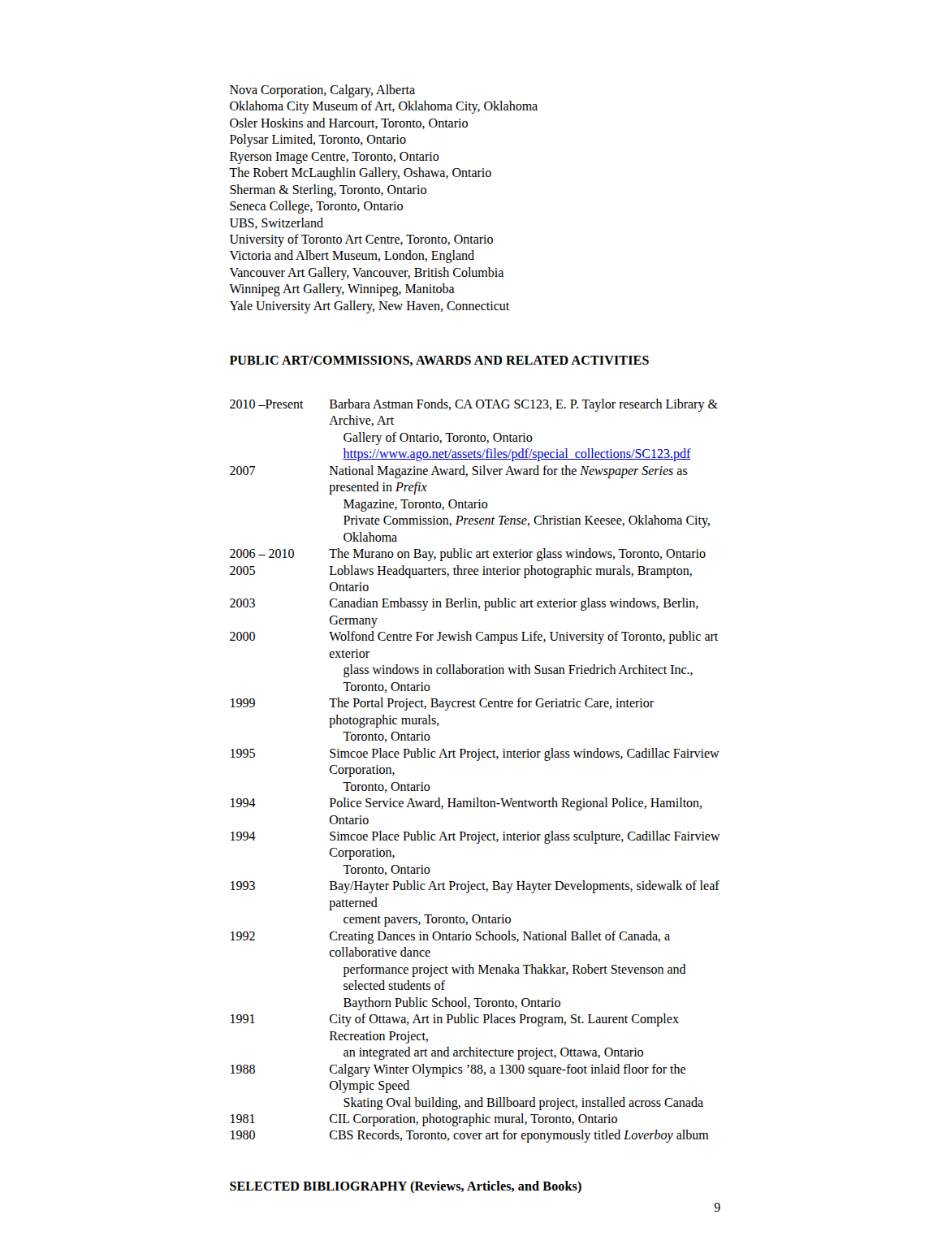Nova Corporation, Calgary, Alberta
Oklahoma City Museum of Art, Oklahoma City, Oklahoma
Osler Hoskins and Harcourt, Toronto, Ontario
Polysar Limited, Toronto, Ontario
Ryerson Image Centre, Toronto, Ontario
The Robert McLaughlin Gallery, Oshawa, Ontario
Sherman & Sterling, Toronto, Ontario
Seneca College, Toronto, Ontario
UBS, Switzerland
University of Toronto Art Centre, Toronto, Ontario
Victoria and Albert Museum, London, England
Vancouver Art Gallery, Vancouver, British Columbia
Winnipeg Art Gallery, Winnipeg, Manitoba
Yale University Art Gallery, New Haven, Connecticut
PUBLIC ART/COMMISSIONS, AWARDS AND RELATED ACTIVITIES
| 2010 –Present | Barbara Astman Fonds, CA OTAG SC123, E. P. Taylor research Library & Archive, Art Gallery of Ontario, Toronto, Ontario https://www.ago.net/assets/files/pdf/special_collections/SC123.pdf |
| 2007 | National Magazine Award, Silver Award for the Newspaper Series as presented in Prefix Magazine, Toronto, Ontario Private Commission, Present Tense , Christian Keesee, Oklahoma City, Oklahoma |
| 2006 – 2010 | The Murano on Bay, public art exterior glass windows, Toronto, Ontario |
| 2005 | Loblaws Headquarters, three interior photographic murals, Brampton, Ontario |
| 2003 | Canadian Embassy in Berlin, public art exterior glass windows, Berlin, Germany |
| 2000 | Wolfond Centre For Jewish Campus Life, University of Toronto, public art exterior glass windows in collaboration with Susan Friedrich Architect Inc., Toronto, Ontario |
| 1999 | The Portal Project, Baycrest Centre for Geriatric Care, interior photographic murals, Toronto, Ontario |
| 1995 | Simcoe Place Public Art Project, interior glass windows, Cadillac Fairview Corporation, Toronto, Ontario |
| 1994 | Police Service Award, Hamilton-Wentworth Regional Police, Hamilton, Ontario |
| 1994 | Simcoe Place Public Art Project, interior glass sculpture, Cadillac Fairview Corporation, Toronto, Ontario |
| 1993 | Bay/Hayter Public Art Project, Bay Hayter Developments, sidewalk of leaf patterned cement pavers, Toronto, Ontario |
| 1992 | Creating Dances in Ontario Schools, National Ballet of Canada, a collaborative dance performance project with Menaka Thakkar, Robert Stevenson and selected students of Baythorn Public School, Toronto, Ontario |
| 1991 | City of Ottawa, Art in Public Places Program, St. Laurent Complex Recreation Project, an integrated art and architecture project, Ottawa, Ontario |
| 1988 | Calgary Winter Olympics ’88, a 1300 square-foot inlaid floor for the Olympic Speed Skating Oval building, and Billboard project, installed across Canada |
| 1981 | CIL Corporation, photographic mural, Toronto, Ontario |
| 1980 | CBS Records, Toronto, cover art for eponymously titled Loverboy album |
SELECTED BIBLIOGRAPHY (Reviews, Articles, and Books)
9